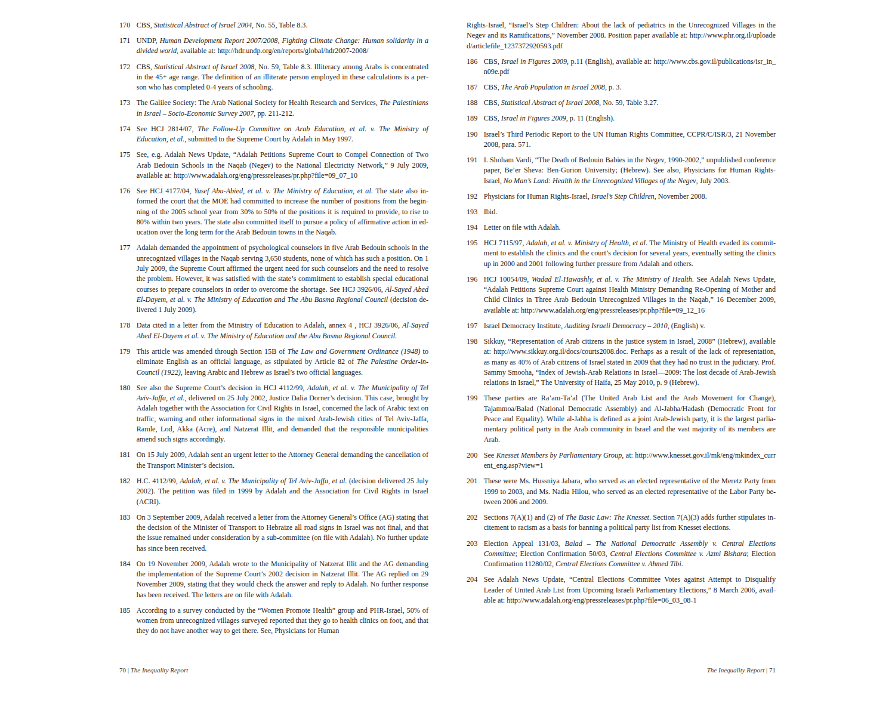CBS, Statistical Abstract of Israel 2004, No. 55, Table 8.3.
UNDP, Human Development Report 2007/2008, Fighting Climate Change: Human solidarity in a divided world, available at: http://hdr.undp.org/en/reports/global/hdr2007-2008/
CBS, Statistical Abstract of Israel 2008, No. 59, Table 8.3. Illiteracy among Arabs is concentrated in the 45+ age range. The definition of an illiterate person employed in these calculations is a person who has completed 0-4 years of schooling.
The Galilee Society: The Arab National Society for Health Research and Services, The Palestinians in Israel – Socio-Economic Survey 2007, pp. 211-212.
See HCJ 2814/07, The Follow-Up Committee on Arab Education, et al. v. The Ministry of Education, et al., submitted to the Supreme Court by Adalah in May 1997.
See, e.g. Adalah News Update, “Adalah Petitions Supreme Court to Compel Connection of Two Arab Bedouin Schools in the Naqab (Negev) to the National Electricity Network,” 9 July 2009, available at: http://www.adalah.org/eng/pressreleases/pr.php?file=09_07_10
See HCJ 4177/04, Yusef Abu-Abied, et al. v. The Ministry of Education, et al. The state also informed the court that the MOE had committed to increase the number of positions from the beginning of the 2005 school year from 30% to 50% of the positions it is required to provide, to rise to 80% within two years. The state also committed itself to pursue a policy of affirmative action in education over the long term for the Arab Bedouin towns in the Naqab.
Adalah demanded the appointment of psychological counselors in five Arab Bedouin schools in the unrecognized villages in the Naqab serving 3,650 students, none of which has such a position. On 1 July 2009, the Supreme Court affirmed the urgent need for such counselors and the need to resolve the problem. However, it was satisfied with the state’s commitment to establish special educational courses to prepare counselors in order to overcome the shortage. See HCJ 3926/06, Al-Sayed Abed El-Dayem, et al. v. The Ministry of Education and The Abu Basma Regional Council (decision delivered 1 July 2009).
Data cited in a letter from the Ministry of Education to Adalah, annex 4 , HCJ 3926/06, Al-Sayed Abed El-Dayem et al. v. The Ministry of Education and the Abu Basma Regional Council.
This article was amended through Section 15B of The Law and Government Ordinance (1948) to eliminate English as an official language, as stipulated by Article 82 of The Palestine Order-in-Council (1922), leaving Arabic and Hebrew as Israel’s two official languages.
See also the Supreme Court’s decision in HCJ 4112/99, Adalah, et al. v. The Municipality of Tel Aviv-Jaffa, et al., delivered on 25 July 2002, Justice Dalia Dorner’s decision. This case, brought by Adalah together with the Association for Civil Rights in Israel, concerned the lack of Arabic text on traffic, warning and other informational signs in the mixed Arab-Jewish cities of Tel Aviv-Jaffa, Ramle, Lod, Akka (Acre), and Natzerat Illit, and demanded that the responsible municipalities amend such signs accordingly.
On 15 July 2009, Adalah sent an urgent letter to the Attorney General demanding the cancellation of the Transport Minister’s decision.
H.C. 4112/99, Adalah, et al. v. The Municipality of Tel Aviv-Jaffa, et al. (decision delivered 25 July 2002). The petition was filed in 1999 by Adalah and the Association for Civil Rights in Israel (ACRI).
On 3 September 2009, Adalah received a letter from the Attorney General’s Office (AG) stating that the decision of the Minister of Transport to Hebraize all road signs in Israel was not final, and that the issue remained under consideration by a sub-committee (on file with Adalah). No further update has since been received.
On 19 November 2009, Adalah wrote to the Municipality of Natzerat Illit and the AG demanding the implementation of the Supreme Court’s 2002 decision in Natzerat Illit. The AG replied on 29 November 2009, stating that they would check the answer and reply to Adalah. No further response has been received. The letters are on file with Adalah.
According to a survey conducted by the “Women Promote Health” group and PHR-Israel, 50% of women from unrecognized villages surveyed reported that they go to health clinics on foot, and that they do not have another way to get there. See, Physicians for Human
Rights-Israel, “Israel’s Step Children: About the lack of pediatrics in the Unrecognized Villages in the Negev and its Ramifications,” November 2008. Position paper available at: http://www.phr.org.il/uploaded/articlefile_1237372920593.pdf
CBS, Israel in Figures 2009, p.11 (English), available at: http://www.cbs.gov.il/publications/isr_in_n09e.pdf
CBS, The Arab Population in Israel 2008, p. 3.
CBS, Statistical Abstract of Israel 2008, No. 59, Table 3.27.
CBS, Israel in Figures 2009, p. 11 (English).
Israel’s Third Periodic Report to the UN Human Rights Committee, CCPR/C/ISR/3, 21 November 2008, para. 571.
I. Shoham Vardi, “The Death of Bedouin Babies in the Negev, 1990-2002,” unpublished conference paper, Be’er Sheva: Ben-Gurion University; (Hebrew). See also, Physicians for Human Rights-Israel, No Man’s Land: Health in the Unrecognized Villages of the Negev, July 2003.
Physicians for Human Rights-Israel, Israel’s Step Children, November 2008.
Ibid.
Letter on file with Adalah.
HCJ 7115/97, Adalah, et al. v. Ministry of Health, et al. The Ministry of Health evaded its commitment to establish the clinics and the court’s decision for several years, eventually setting the clinics up in 2000 and 2001 following further pressure from Adalah and others.
HCJ 10054/09, Wadad El-Hawashly, et al. v. The Ministry of Health. See Adalah News Update, “Adalah Petitions Supreme Court against Health Ministry Demanding Re-Opening of Mother and Child Clinics in Three Arab Bedouin Unrecognized Villages in the Naqab,” 16 December 2009, available at: http://www.adalah.org/eng/pressreleases/pr.php?file=09_12_16
Israel Democracy Institute, Auditing Israeli Democracy – 2010, (English) v.
Sikkuy, “Representation of Arab citizens in the justice system in Israel, 2008” (Hebrew), available at: http://www.sikkuy.org.il/docs/courts2008.doc. Perhaps as a result of the lack of representation, as many as 40% of Arab citizens of Israel stated in 2009 that they had no trust in the judiciary. Prof. Sammy Smooha, “Index of Jewish-Arab Relations in Israel—2009: The lost decade of Arab-Jewish relations in Israel,” The University of Haifa, 25 May 2010, p. 9 (Hebrew).
These parties are Ra’am-Ta’al (The United Arab List and the Arab Movement for Change), Tajammoa/Balad (National Democratic Assembly) and Al-Jabha/Hadash (Democratic Front for Peace and Equality). While al-Jabha is defined as a joint Arab-Jewish party, it is the largest parliamentary political party in the Arab community in Israel and the vast majority of its members are Arab.
See Knesset Members by Parliamentary Group, at: http://www.knesset.gov.il/mk/eng/mkindex_current_eng.asp?view=1
These were Ms. Hussniya Jabara, who served as an elected representative of the Meretz Party from 1999 to 2003, and Ms. Nadia Hilou, who served as an elected representative of the Labor Party between 2006 and 2009.
Sections 7(A)(1) and (2) of The Basic Law: The Knesset. Section 7(A)(3) adds further stipulates incitement to racism as a basis for banning a political party list from Knesset elections.
Election Appeal 131/03, Balad – The National Democratic Assembly v. Central Elections Committee; Election Confirmation 50/03, Central Elections Committee v. Azmi Bishara; Election Confirmation 11280/02, Central Elections Committee v. Ahmed Tibi.
See Adalah News Update, “Central Elections Committee Votes against Attempt to Disqualify Leader of United Arab List from Upcoming Israeli Parliamentary Elections,” 8 March 2006, available at: http://www.adalah.org/eng/pressreleases/pr.php?file=06_03_08-1
70 | The Inequality Report
The Inequality Report | 71